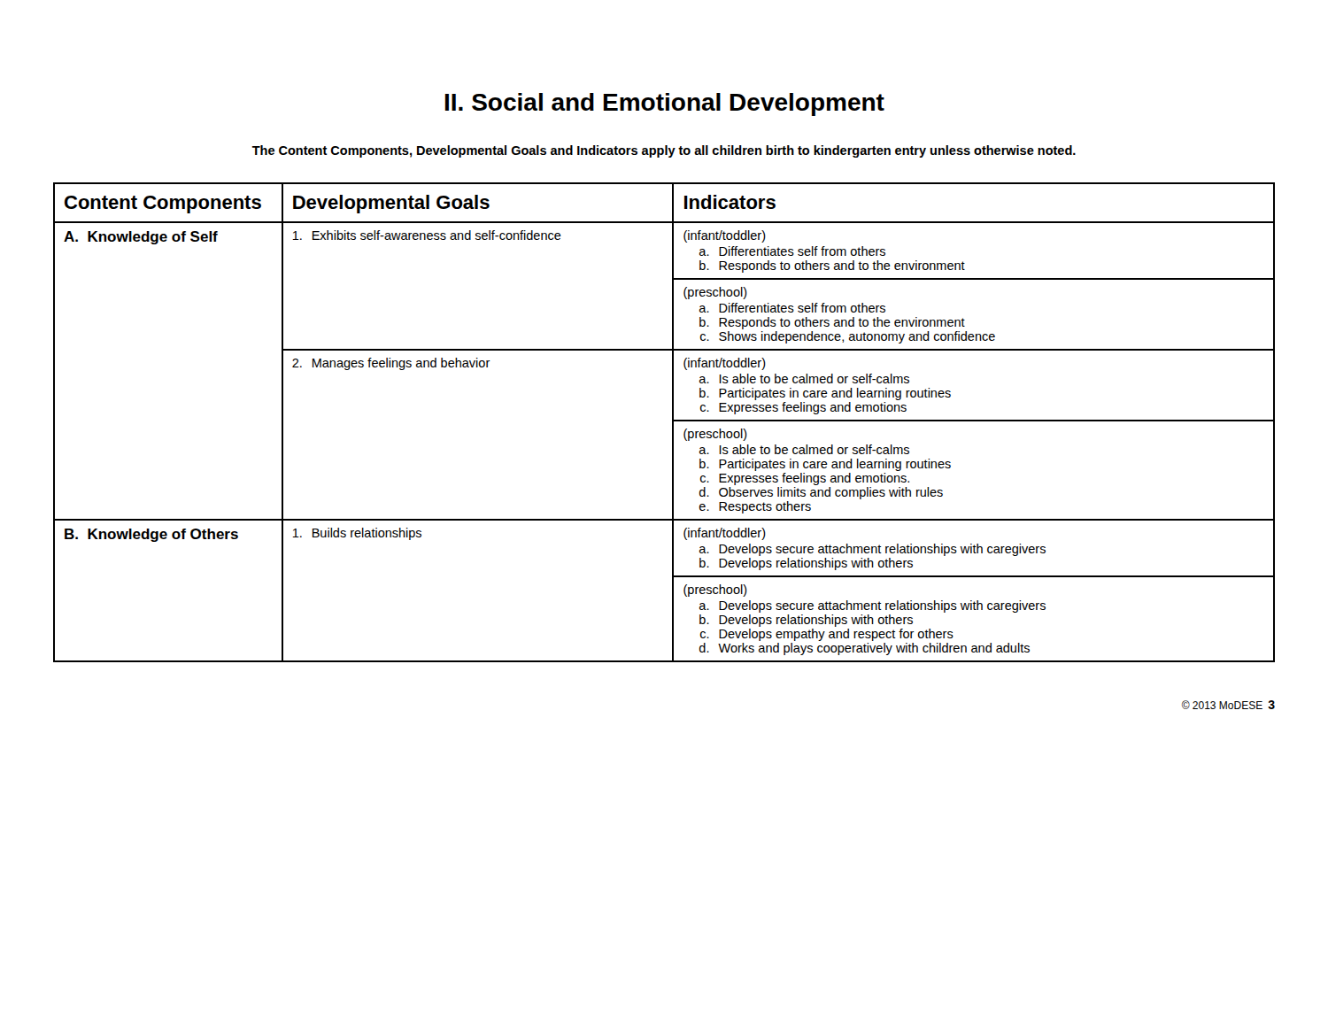II. Social and Emotional Development
The Content Components, Developmental Goals and Indicators apply to all children birth to kindergarten entry unless otherwise noted.
| Content Components | Developmental Goals | Indicators |
| --- | --- | --- |
| A. Knowledge of Self | 1. Exhibits self-awareness and self-confidence | (infant/toddler) Differentiates self from others Responds to others and to the environment |
| (preschool) Differentiates self from others Responds to others and to the environment Shows independence, autonomy and confidence |
| 2. Manages feelings and behavior | (infant/toddler) Is able to be calmed or self-calms Participates in care and learning routines Expresses feelings and emotions |
| (preschool) Is able to be calmed or self-calms Participates in care and learning routines Expresses feelings and emotions. Observes limits and complies with rules Respects others |
| B. Knowledge of Others | 1. Builds relationships | (infant/toddler) Develops secure attachment relationships with caregivers Develops relationships with others |
| (preschool) Develops secure attachment relationships with caregivers Develops relationships with others Develops empathy and respect for others Works and plays cooperatively with children and adults |
© 2013 MoDESE3